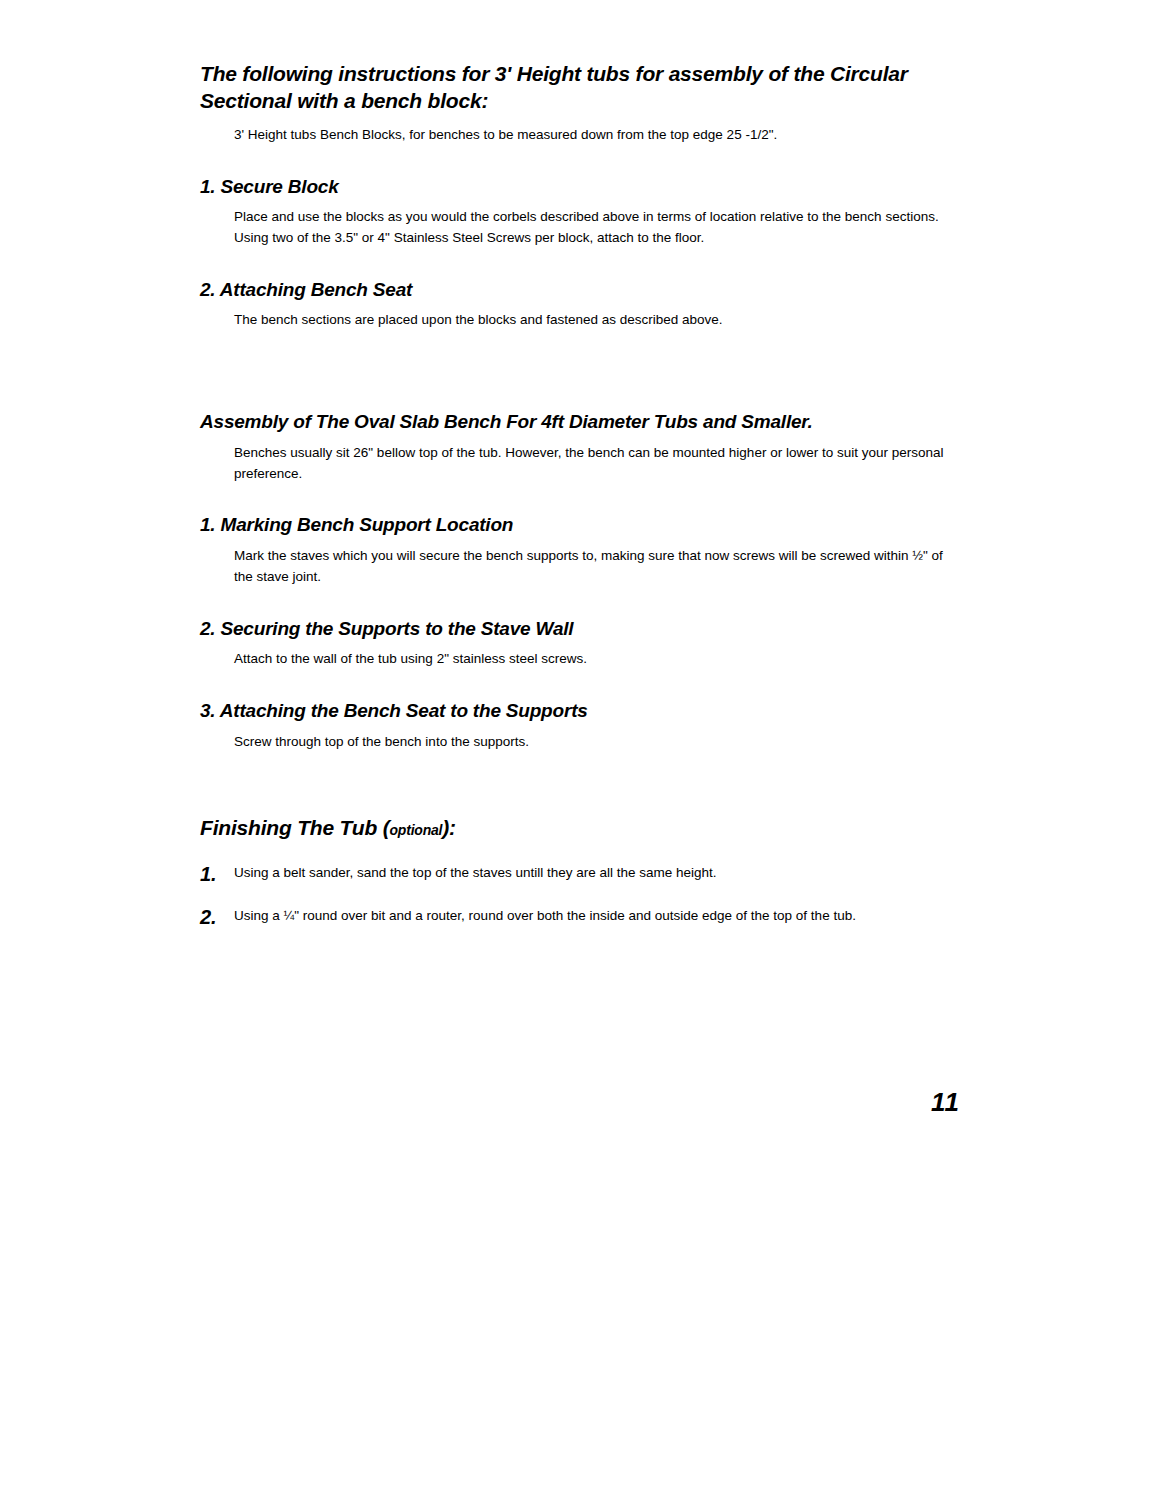The following instructions for 3' Height tubs for assembly of the Circular Sectional with a bench block:
3' Height tubs Bench Blocks, for benches to be measured down from the top edge 25 -1/2".
1. Secure Block
Place and use the blocks as you would the corbels described above in terms of location relative to the bench sections. Using two of the 3.5" or 4" Stainless Steel Screws per block, attach to the floor.
2. Attaching Bench Seat
The bench sections are placed upon the blocks and fastened as described above.
Assembly of The Oval Slab Bench For 4ft Diameter Tubs and Smaller.
Benches usually sit 26" bellow top of the tub. However, the bench can be mounted higher or lower to suit your personal preference.
1. Marking Bench Support Location
Mark the staves which you will secure the bench supports to, making sure that now screws will be screwed within ½" of the stave joint.
2. Securing the Supports to the Stave Wall
Attach to the wall of the tub using 2" stainless steel screws.
3. Attaching the Bench Seat to the Supports
Screw through top of the bench into the supports.
Finishing The Tub (optional):
1. Using a belt sander, sand the top of the staves untill they are all the same height.
2. Using a ¼" round over bit and a router, round over both the inside and outside edge of the top of the tub.
11